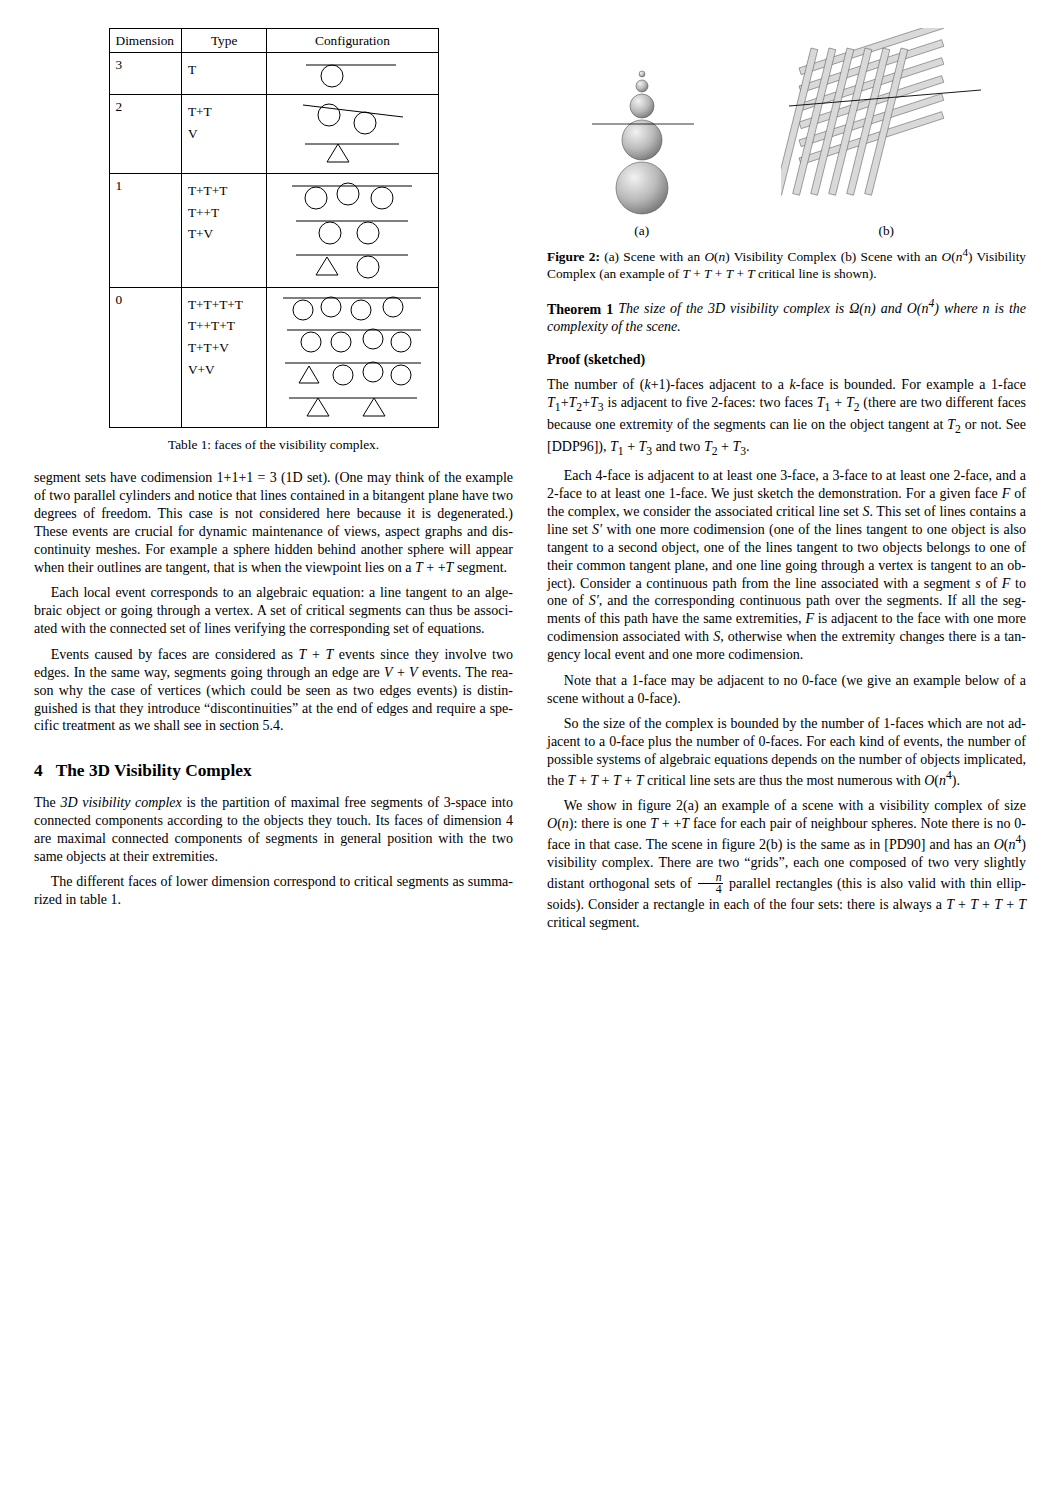| Dimension | Type | Configuration |
| --- | --- | --- |
| 3 | T | |
| 2 | T+T V | |
| 1 | T+T+T T++T T+V | |
| 0 | T+T+T+T T++T+T T+T+V V+V | |
Table 1: faces of the visibility complex.
segment sets have codimension 1+1+1 = 3 (1D set). (One may think of the example of two parallel cylinders and notice that lines contained in a bitangent plane have two degrees of freedom. This case is not considered here because it is degenerated.) These events are crucial for dynamic maintenance of views, aspect graphs and discontinuity meshes. For example a sphere hidden behind another sphere will appear when their outlines are tangent, that is when the viewpoint lies on a T + +T segment.
Each local event corresponds to an algebraic equation: a line tangent to an algebraic object or going through a vertex. A set of critical segments can thus be associated with the connected set of lines verifying the corresponding set of equations.
Events caused by faces are considered as T + T events since they involve two edges. In the same way, segments going through an edge are V + V events. The reason why the case of vertices (which could be seen as two edges events) is distinguished is that they introduce “discontinuities” at the end of edges and require a specific treatment as we shall see in section 5.4.
4 The 3D Visibility Complex
The 3D visibility complex is the partition of maximal free segments of 3-space into connected components according to the objects they touch. Its faces of dimension 4 are maximal connected components of segments in general position with the two same objects at their extremities.
The different faces of lower dimension correspond to critical segments as summarized in table 1.
(a)
(b)
Figure 2: (a) Scene with an O(n) Visibility Complex (b) Scene with an O(n4) Visibility Complex (an example of T + T + T + T critical line is shown).
Theorem 1 The size of the 3D visibility complex is Ω(n) and O(n4) where n is the complexity of the scene.
Proof (sketched)
The number of (k+1)-faces adjacent to a k-face is bounded. For example a 1-face T1+T2+T3 is adjacent to five 2-faces: two faces T1 + T2 (there are two different faces because one extremity of the segments can lie on the object tangent at T2 or not. See [DDP96]), T1 + T3 and two T2 + T3.
Each 4-face is adjacent to at least one 3-face, a 3-face to at least one 2-face, and a 2-face to at least one 1-face. We just sketch the demonstration. For a given face F of the complex, we consider the associated critical line set S. This set of lines contains a line set S′ with one more codimension (one of the lines tangent to one object is also tangent to a second object, one of the lines tangent to two objects belongs to one of their common tangent plane, and one line going through a vertex is tangent to an object). Consider a continuous path from the line associated with a segment s of F to one of S′, and the corresponding continuous path over the segments. If all the segments of this path have the same extremities, F is adjacent to the face with one more codimension associated with S, otherwise when the extremity changes there is a tangency local event and one more codimension.
Note that a 1-face may be adjacent to no 0-face (we give an example below of a scene without a 0-face).
So the size of the complex is bounded by the number of 1-faces which are not adjacent to a 0-face plus the number of 0-faces. For each kind of events, the number of possible systems of algebraic equations depends on the number of objects implicated, the T + T + T + T critical line sets are thus the most numerous with O(n4).
We show in figure 2(a) an example of a scene with a visibility complex of size O(n): there is one T + +T face for each pair of neighbour spheres. Note there is no 0-face in that case. The scene in figure 2(b) is the same as in [PD90] and has an O(n4) visibility complex. There are two “grids”, each one composed of two very slightly distant orthogonal sets of n 4 parallel rectangles (this is also valid with thin ellipsoids). Consider a rectangle in each of the four sets: there is always a T + T + T + T critical segment.